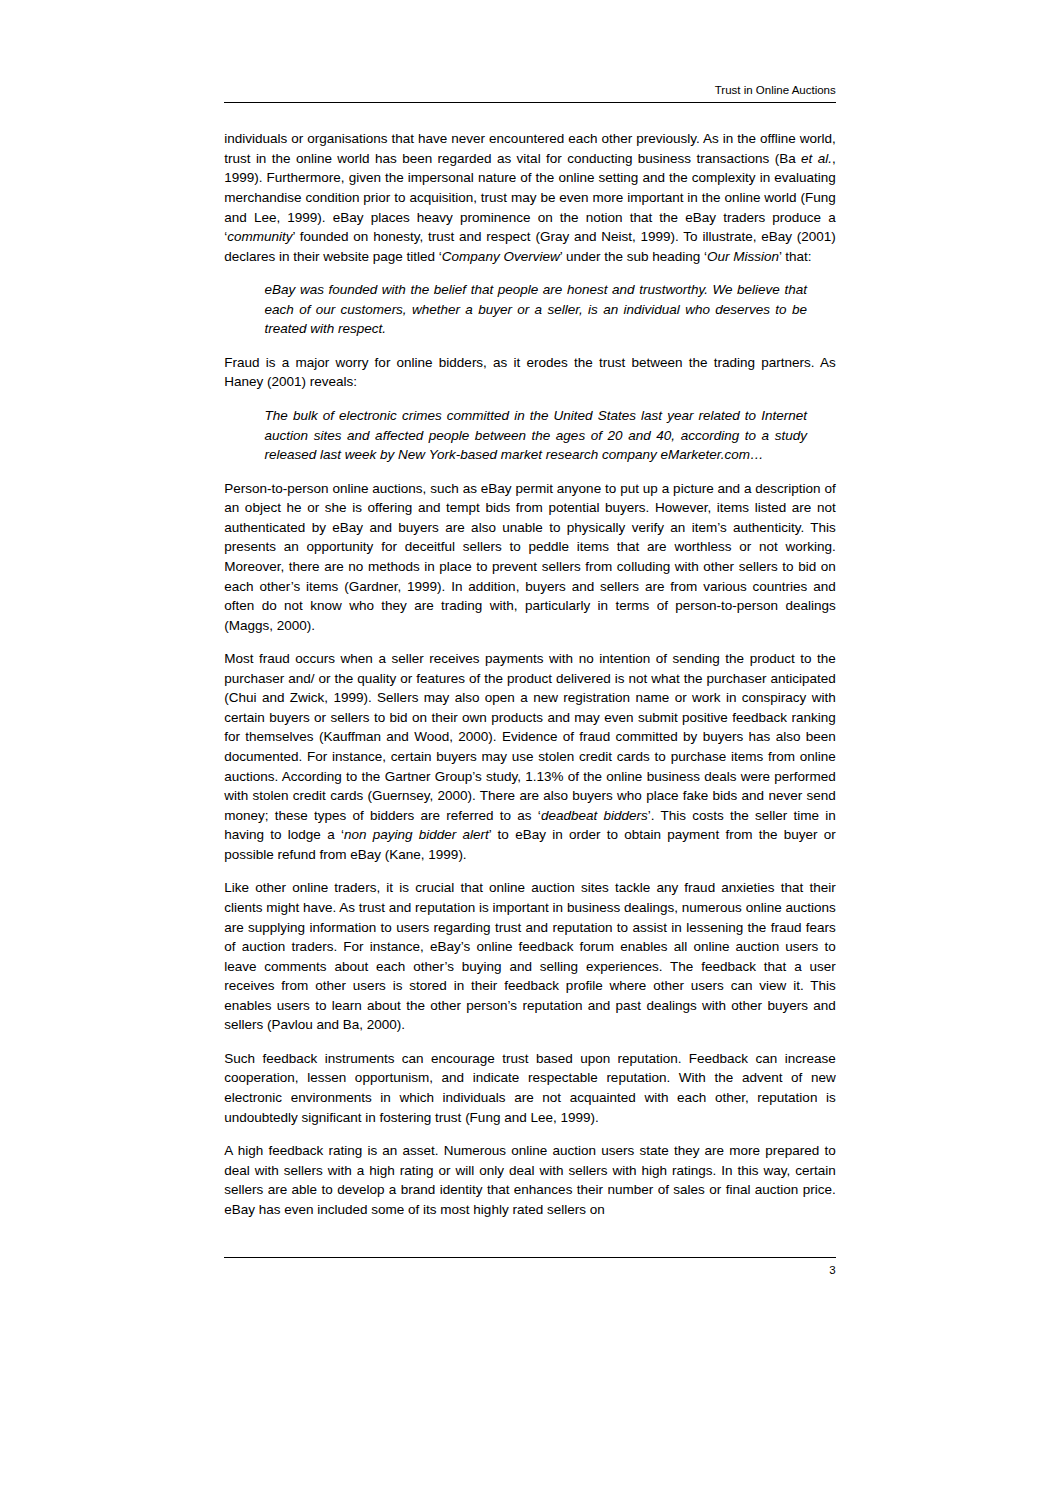Trust in Online Auctions
individuals or organisations that have never encountered each other previously. As in the offline world, trust in the online world has been regarded as vital for conducting business transactions (Ba et al., 1999). Furthermore, given the impersonal nature of the online setting and the complexity in evaluating merchandise condition prior to acquisition, trust may be even more important in the online world (Fung and Lee, 1999). eBay places heavy prominence on the notion that the eBay traders produce a ‘community’ founded on honesty, trust and respect (Gray and Neist, 1999). To illustrate, eBay (2001) declares in their website page titled ‘Company Overview’ under the sub heading ‘Our Mission’ that:
eBay was founded with the belief that people are honest and trustworthy. We believe that each of our customers, whether a buyer or a seller, is an individual who deserves to be treated with respect.
Fraud is a major worry for online bidders, as it erodes the trust between the trading partners. As Haney (2001) reveals:
The bulk of electronic crimes committed in the United States last year related to Internet auction sites and affected people between the ages of 20 and 40, according to a study released last week by New York-based market research company eMarketer.com…
Person-to-person online auctions, such as eBay permit anyone to put up a picture and a description of an object he or she is offering and tempt bids from potential buyers. However, items listed are not authenticated by eBay and buyers are also unable to physically verify an item’s authenticity. This presents an opportunity for deceitful sellers to peddle items that are worthless or not working. Moreover, there are no methods in place to prevent sellers from colluding with other sellers to bid on each other’s items (Gardner, 1999). In addition, buyers and sellers are from various countries and often do not know who they are trading with, particularly in terms of person-to-person dealings (Maggs, 2000).
Most fraud occurs when a seller receives payments with no intention of sending the product to the purchaser and/ or the quality or features of the product delivered is not what the purchaser anticipated (Chui and Zwick, 1999). Sellers may also open a new registration name or work in conspiracy with certain buyers or sellers to bid on their own products and may even submit positive feedback ranking for themselves (Kauffman and Wood, 2000). Evidence of fraud committed by buyers has also been documented. For instance, certain buyers may use stolen credit cards to purchase items from online auctions. According to the Gartner Group’s study, 1.13% of the online business deals were performed with stolen credit cards (Guernsey, 2000). There are also buyers who place fake bids and never send money; these types of bidders are referred to as ‘deadbeat bidders’. This costs the seller time in having to lodge a ‘non paying bidder alert’ to eBay in order to obtain payment from the buyer or possible refund from eBay (Kane, 1999).
Like other online traders, it is crucial that online auction sites tackle any fraud anxieties that their clients might have. As trust and reputation is important in business dealings, numerous online auctions are supplying information to users regarding trust and reputation to assist in lessening the fraud fears of auction traders. For instance, eBay’s online feedback forum enables all online auction users to leave comments about each other’s buying and selling experiences. The feedback that a user receives from other users is stored in their feedback profile where other users can view it. This enables users to learn about the other person’s reputation and past dealings with other buyers and sellers (Pavlou and Ba, 2000).
Such feedback instruments can encourage trust based upon reputation. Feedback can increase cooperation, lessen opportunism, and indicate respectable reputation. With the advent of new electronic environments in which individuals are not acquainted with each other, reputation is undoubtedly significant in fostering trust (Fung and Lee, 1999).
A high feedback rating is an asset. Numerous online auction users state they are more prepared to deal with sellers with a high rating or will only deal with sellers with high ratings. In this way, certain sellers are able to develop a brand identity that enhances their number of sales or final auction price. eBay has even included some of its most highly rated sellers on
3